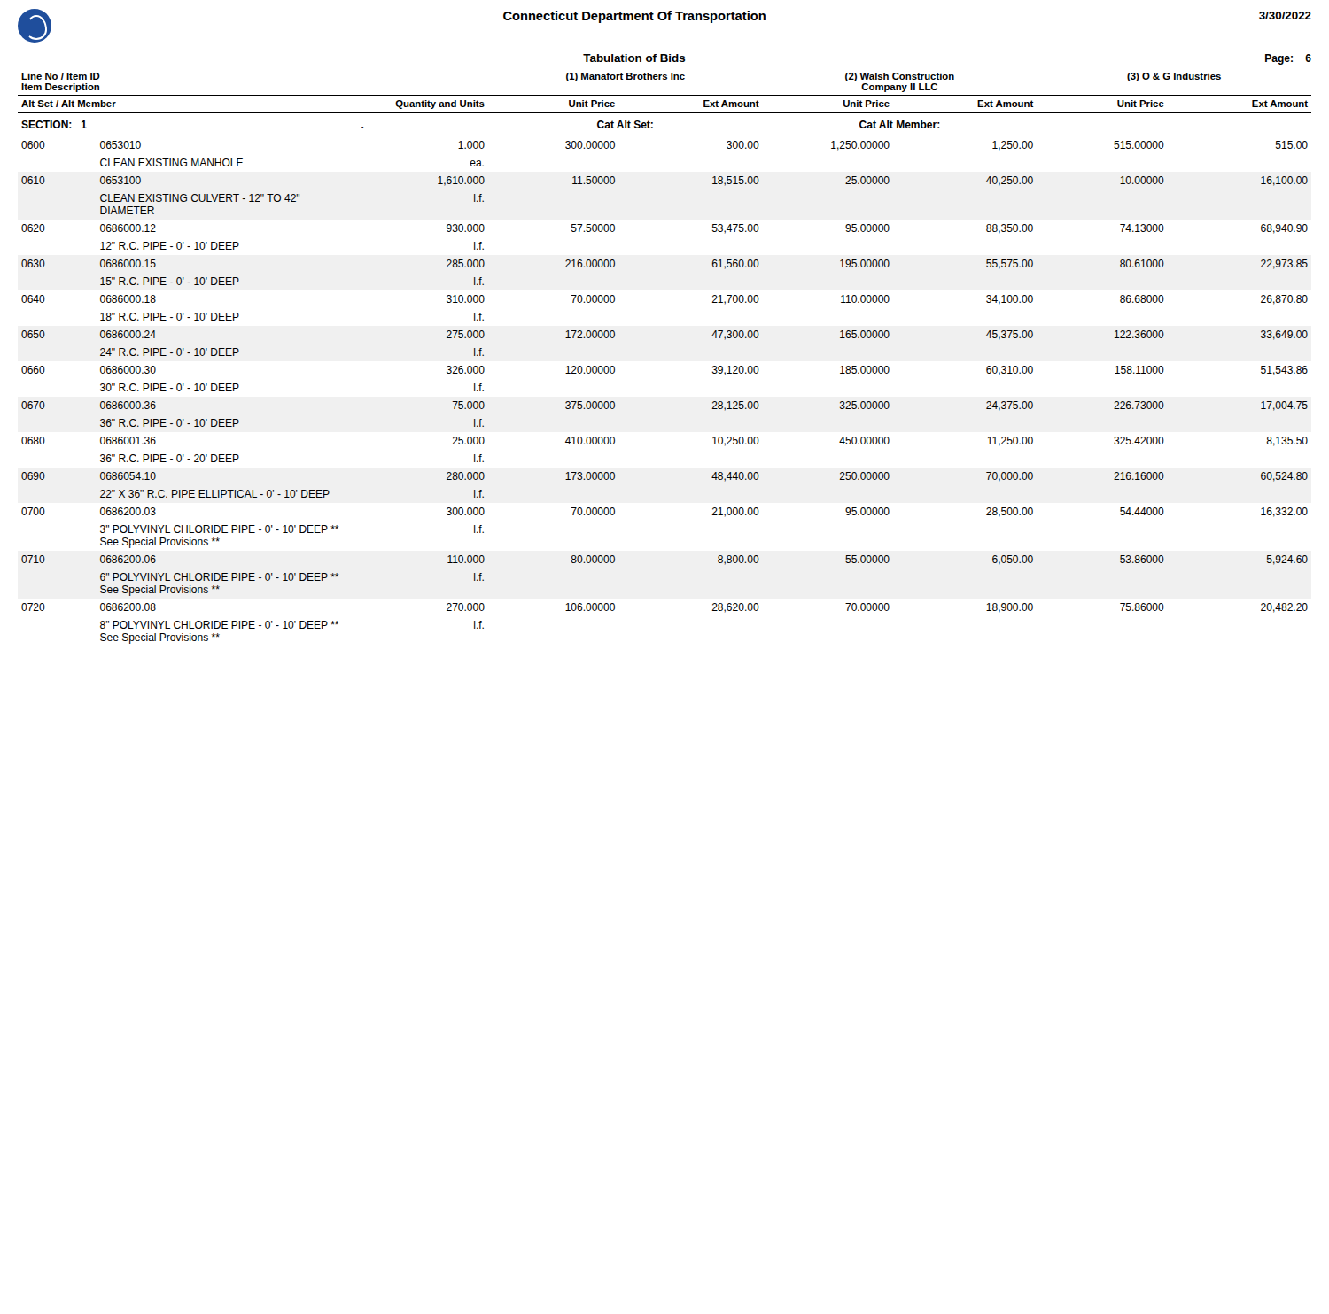Connecticut Department Of Transportation
3/30/2022
Tabulation of Bids
Page: 6
| Line No / Item ID Item Description | | (1) Manafort Brothers Inc | (2) Walsh Construction Company II LLC | (3) O & G Industries |
| --- | --- | --- | --- | --- |
| Alt Set / Alt Member | Quantity and Units | Unit Price | Ext Amount | Unit Price | Ext Amount | Unit Price | Ext Amount |
| SECTION: 1 | . | Cat Alt Set: | Cat Alt Member: | |
| 0600 | 0653010 | 1.000 | 300.00000 | 300.00 | 1,250.00000 | 1,250.00 | 515.00000 | 515.00 |
| | CLEAN EXISTING MANHOLE | ea. | |
| 0610 | 0653100 | 1,610.000 | 11.50000 | 18,515.00 | 25.00000 | 40,250.00 | 10.00000 | 16,100.00 |
| | CLEAN EXISTING CULVERT - 12" TO 42" DIAMETER | l.f. | |
| 0620 | 0686000.12 | 930.000 | 57.50000 | 53,475.00 | 95.00000 | 88,350.00 | 74.13000 | 68,940.90 |
| | 12" R.C. PIPE - 0' - 10' DEEP | l.f. | |
| 0630 | 0686000.15 | 285.000 | 216.00000 | 61,560.00 | 195.00000 | 55,575.00 | 80.61000 | 22,973.85 |
| | 15" R.C. PIPE - 0' - 10' DEEP | l.f. | |
| 0640 | 0686000.18 | 310.000 | 70.00000 | 21,700.00 | 110.00000 | 34,100.00 | 86.68000 | 26,870.80 |
| | 18" R.C. PIPE - 0' - 10' DEEP | l.f. | |
| 0650 | 0686000.24 | 275.000 | 172.00000 | 47,300.00 | 165.00000 | 45,375.00 | 122.36000 | 33,649.00 |
| | 24" R.C. PIPE - 0' - 10' DEEP | l.f. | |
| 0660 | 0686000.30 | 326.000 | 120.00000 | 39,120.00 | 185.00000 | 60,310.00 | 158.11000 | 51,543.86 |
| | 30" R.C. PIPE - 0' - 10' DEEP | l.f. | |
| 0670 | 0686000.36 | 75.000 | 375.00000 | 28,125.00 | 325.00000 | 24,375.00 | 226.73000 | 17,004.75 |
| | 36" R.C. PIPE - 0' - 10' DEEP | l.f. | |
| 0680 | 0686001.36 | 25.000 | 410.00000 | 10,250.00 | 450.00000 | 11,250.00 | 325.42000 | 8,135.50 |
| | 36" R.C. PIPE - 0' - 20' DEEP | l.f. | |
| 0690 | 0686054.10 | 280.000 | 173.00000 | 48,440.00 | 250.00000 | 70,000.00 | 216.16000 | 60,524.80 |
| | 22" X 36" R.C. PIPE ELLIPTICAL - 0' - 10' DEEP | l.f. | |
| 0700 | 0686200.03 | 300.000 | 70.00000 | 21,000.00 | 95.00000 | 28,500.00 | 54.44000 | 16,332.00 |
| | 3" POLYVINYL CHLORIDE PIPE - 0' - 10' DEEP ** See Special Provisions ** | l.f. | |
| 0710 | 0686200.06 | 110.000 | 80.00000 | 8,800.00 | 55.00000 | 6,050.00 | 53.86000 | 5,924.60 |
| | 6" POLYVINYL CHLORIDE PIPE - 0' - 10' DEEP ** See Special Provisions ** | l.f. | |
| 0720 | 0686200.08 | 270.000 | 106.00000 | 28,620.00 | 70.00000 | 18,900.00 | 75.86000 | 20,482.20 |
| | 8" POLYVINYL CHLORIDE PIPE - 0' - 10' DEEP ** See Special Provisions ** | l.f. | |